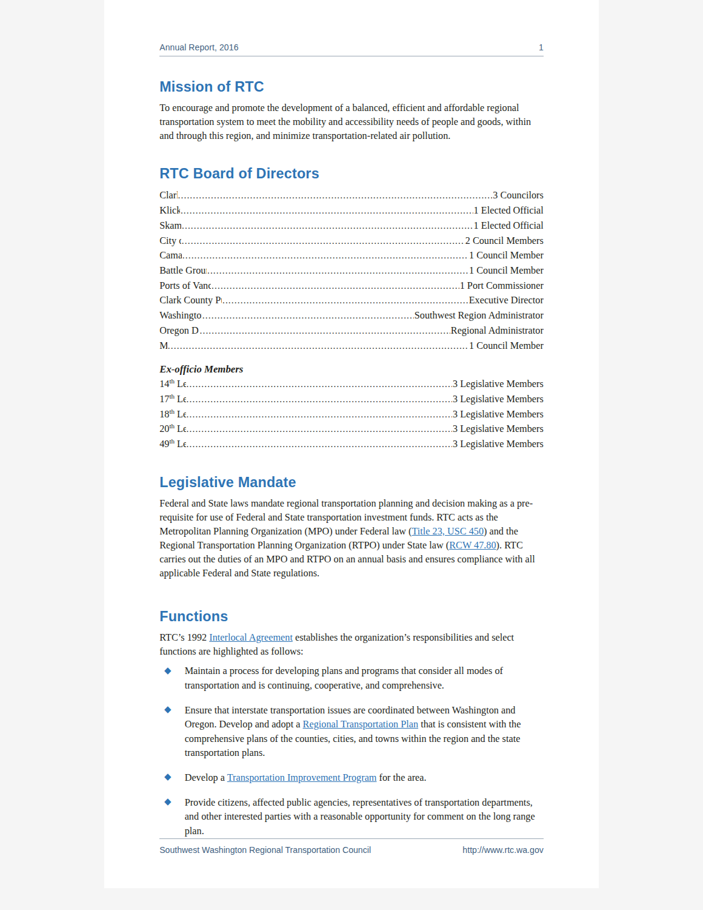Annual Report, 2016 1
Mission of RTC
To encourage and promote the development of a balanced, efficient and affordable regional transportation system to meet the mobility and accessibility needs of people and goods, within and through this region, and minimize transportation-related air pollution.
RTC Board of Directors
Clark County.......................................................................................................................................................................................................................................................................................................................... 3 Councilors
Klickitat County.......................................................................................................................................................................................................................................................................................................................... 1 Elected Official
Skamania County.......................................................................................................................................................................................................................................................................................................................... 1 Elected Official
City of Vancouver.......................................................................................................................................................................................................................................................................................................................... 2 Council Members
Camas/Washougal.......................................................................................................................................................................................................................................................................................................................... 1 Council Member
Battle Ground/Ridgefield/La Center/Yacolt.......................................................................................................................................................................................................................................................................................................................... 1 Council Member
Ports of Vancouver/Ridgefield/Camas-Washougal.......................................................................................................................................................................................................................................................................................................................... 1 Port Commissioner
Clark County Public Transportation Benefit Area (C-TRAN).......................................................................................................................................................................................................................................................................................................................... Executive Director
Washington State Department of Transportation.......................................................................................................................................................................................................................................................................................................................... Southwest Region Administrator
Oregon Department of Transportation.......................................................................................................................................................................................................................................................................................................................... Regional Administrator
Metro.......................................................................................................................................................................................................................................................................................................................... 1 Council Member
Ex-officio Members
14th Legislative District.......................................................................................................................................................................................................................................................................................................................... 3 Legislative Members
17th Legislative District.......................................................................................................................................................................................................................................................................................................................... 3 Legislative Members
18th Legislative District.......................................................................................................................................................................................................................................................................................................................... 3 Legislative Members
20th Legislative District.......................................................................................................................................................................................................................................................................................................................... 3 Legislative Members
49th Legislative District.......................................................................................................................................................................................................................................................................................................................... 3 Legislative Members
Legislative Mandate
Federal and State laws mandate regional transportation planning and decision making as a pre-requisite for use of Federal and State transportation investment funds. RTC acts as the Metropolitan Planning Organization (MPO) under Federal law (Title 23, USC 450) and the Regional Transportation Planning Organization (RTPO) under State law (RCW 47.80). RTC carries out the duties of an MPO and RTPO on an annual basis and ensures compliance with all applicable Federal and State regulations.
Functions
RTC’s 1992 Interlocal Agreement establishes the organization’s responsibilities and select functions are highlighted as follows:
Maintain a process for developing plans and programs that consider all modes of transportation and is continuing, cooperative, and comprehensive.
Ensure that interstate transportation issues are coordinated between Washington and Oregon. Develop and adopt a Regional Transportation Plan that is consistent with the comprehensive plans of the counties, cities, and towns within the region and the state transportation plans.
Develop a Transportation Improvement Program for the area.
Provide citizens, affected public agencies, representatives of transportation departments, and other interested parties with a reasonable opportunity for comment on the long range plan.
Southwest Washington Regional Transportation Council http://www.rtc.wa.gov